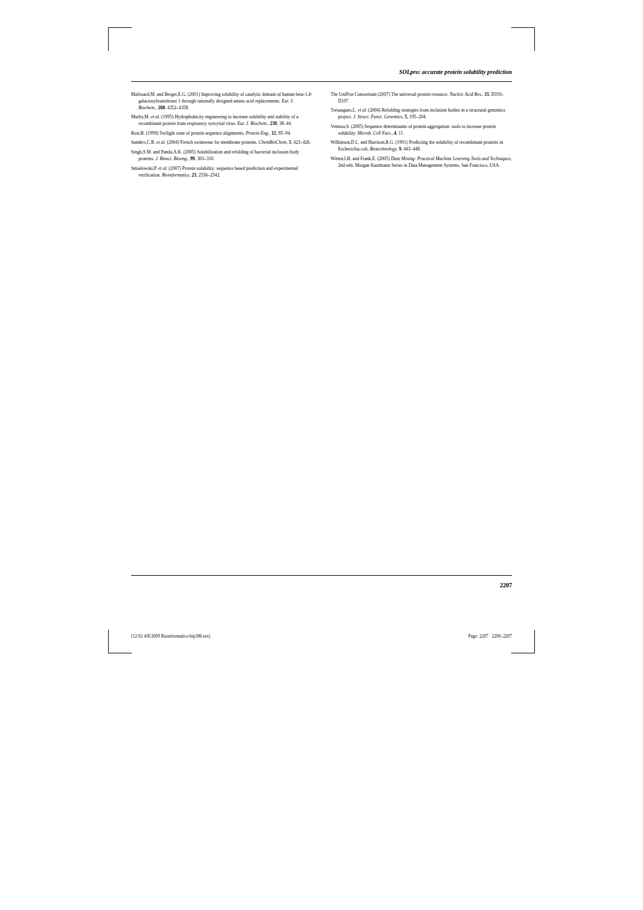SOLpro: accurate protein solubility prediction
Malissard,M. and Berger,E.G. (2001) Improving solubility of catalytic domain of human beta-1,4-galactosyltransferase 1 through rationally designed amino acid replacements. Eur. J. Biochem., 268, 4352–4358.
Murby,M. et al. (1995) Hydrophobicity engineering to increase solubility and stability of a recombinant protein from respiratory syncytial virus. Eur. J. Biochem., 230, 38–44.
Rost,B. (1999) Twilight zone of protein sequence alignments. Protein Eng., 12, 85–94.
Sanders,C.R. et al. (2004) French swimwear for membrane proteins. ChemBioChem, 5, 423–426.
Singh,S.M. and Panda,A.K. (2005) Solubilization and refolding of bacterial inclusion body proteins. J. Biosci. Bioeng., 99, 303–310.
Smialowski,P. et al. (2007) Protein solubility: sequence based prediction and experimental verification. Bioinformatics, 23, 2536–2542.
The UniProt Consortium (2007) The universal protein resource. Nucleic Acid Res., 35, D193–D197.
Trésaugues,L. et al. (2004) Refolding strategies from inclusion bodies in a structural genomics project. J. Struct. Funct. Genomics, 5, 195–204.
Ventura,S. (2005) Sequence determinants of protein aggregation: tools to increase protein solubility. Microb. Cell Fact., 4, 11.
Wilkinson,D.L. and Harrison,R.G. (1991) Predicting the solubility of recombinant proteins in Escherichia coli. Biotechnology, 9, 443–448.
Witten,I.H. and Frank,E. (2005) Data Mining: Practical Machine Learning Tools and Techniques, 2nd edn. Morgan Kaufmann Series in Data Management Systems, San Francisco, USA.
2207
[12:02 4/8/2009 Bioinformatics-btp386.tex]
Page: 2207 2200–2207